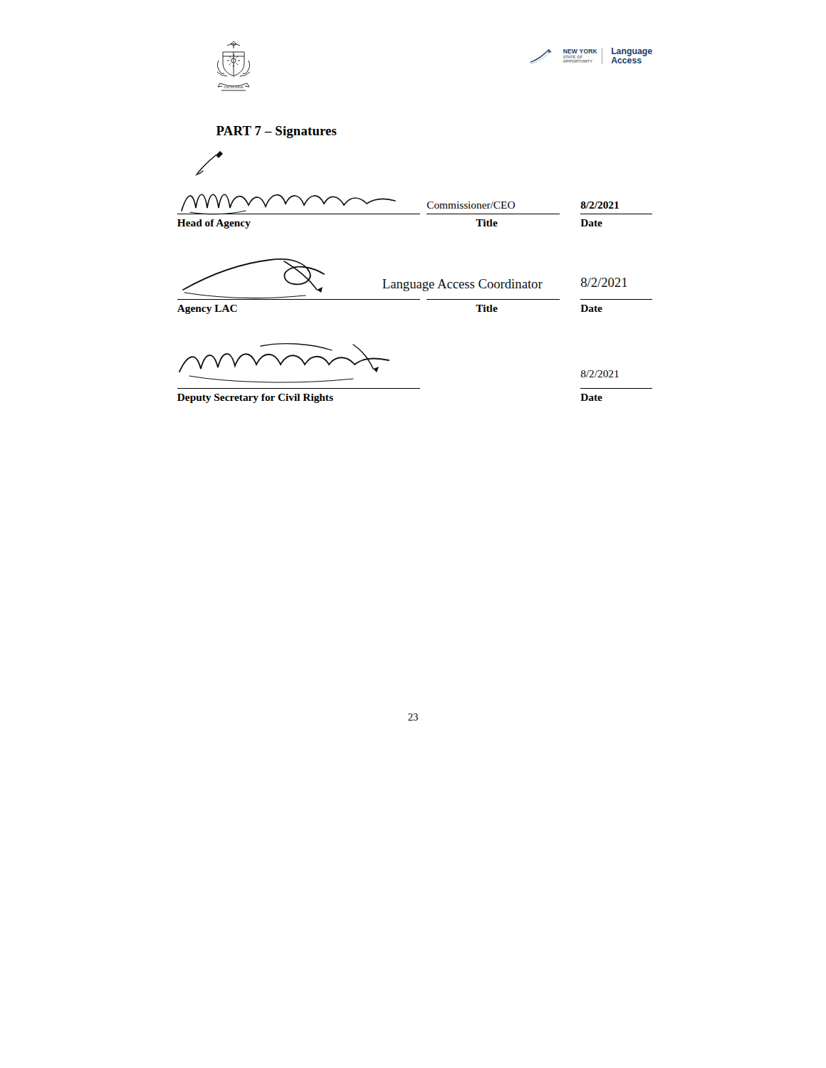EXCELSIOR
NEW YORK STATE OF OPPORTUNITY
Language
Access
PART 7 – Signatures
Head of Agency
Commissioner/CEO
Title
8/2/2021
Date
Agency LAC
Language Access Coordinator
Title
8/2/2021
Date
Deputy Secretary for Civil Rights
8/2/2021
Date
23